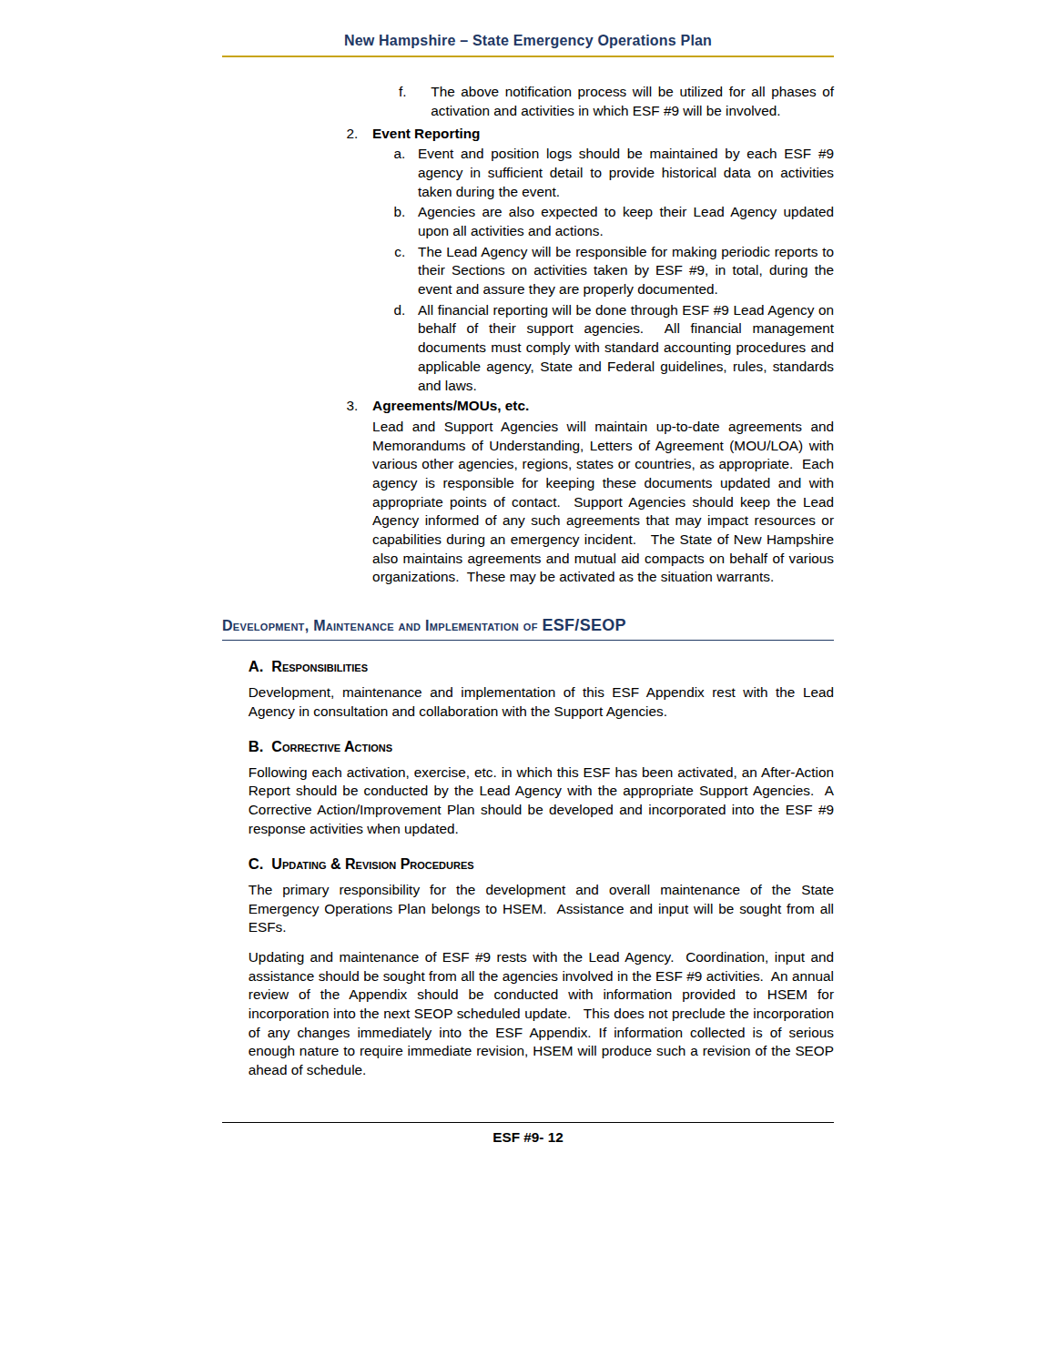New Hampshire – State Emergency Operations Plan
f. The above notification process will be utilized for all phases of activation and activities in which ESF #9 will be involved.
Event Reporting
Event and position logs should be maintained by each ESF #9 agency in sufficient detail to provide historical data on activities taken during the event.
Agencies are also expected to keep their Lead Agency updated upon all activities and actions.
The Lead Agency will be responsible for making periodic reports to their Sections on activities taken by ESF #9, in total, during the event and assure they are properly documented.
All financial reporting will be done through ESF #9 Lead Agency on behalf of their support agencies. All financial management documents must comply with standard accounting procedures and applicable agency, State and Federal guidelines, rules, standards and laws.
Agreements/MOUs, etc.
Lead and Support Agencies will maintain up-to-date agreements and Memorandums of Understanding, Letters of Agreement (MOU/LOA) with various other agencies, regions, states or countries, as appropriate. Each agency is responsible for keeping these documents updated and with appropriate points of contact. Support Agencies should keep the Lead Agency informed of any such agreements that may impact resources or capabilities during an emergency incident. The State of New Hampshire also maintains agreements and mutual aid compacts on behalf of various organizations. These may be activated as the situation warrants.
Development, Maintenance and Implementation of ESF/SEOP
A. Responsibilities
Development, maintenance and implementation of this ESF Appendix rest with the Lead Agency in consultation and collaboration with the Support Agencies.
B. Corrective Actions
Following each activation, exercise, etc. in which this ESF has been activated, an After-Action Report should be conducted by the Lead Agency with the appropriate Support Agencies. A Corrective Action/Improvement Plan should be developed and incorporated into the ESF #9 response activities when updated.
C. Updating & Revision Procedures
The primary responsibility for the development and overall maintenance of the State Emergency Operations Plan belongs to HSEM. Assistance and input will be sought from all ESFs.
Updating and maintenance of ESF #9 rests with the Lead Agency. Coordination, input and assistance should be sought from all the agencies involved in the ESF #9 activities. An annual review of the Appendix should be conducted with information provided to HSEM for incorporation into the next SEOP scheduled update. This does not preclude the incorporation of any changes immediately into the ESF Appendix. If information collected is of serious enough nature to require immediate revision, HSEM will produce such a revision of the SEOP ahead of schedule.
ESF #9- 12